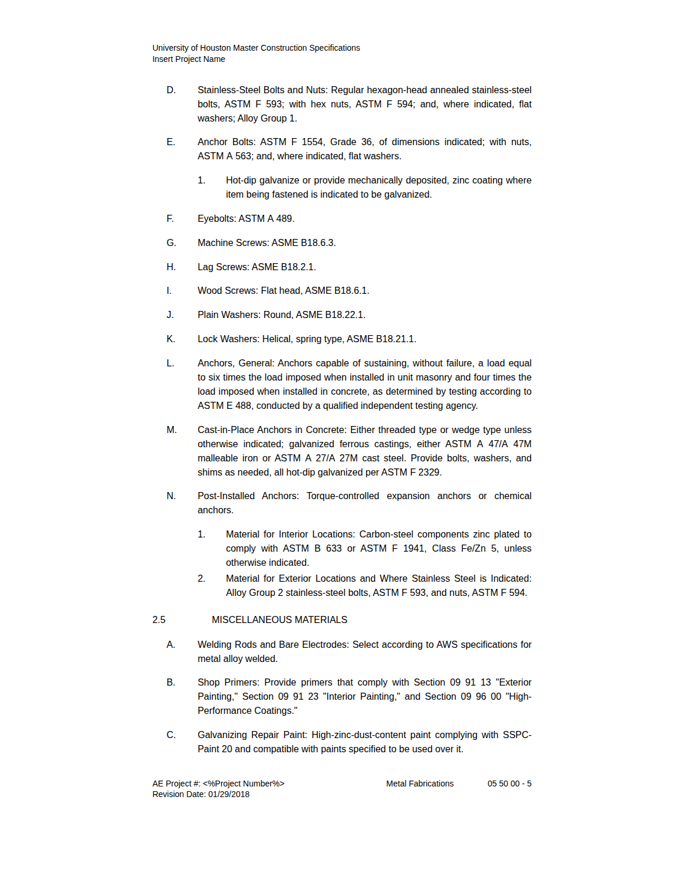University of Houston Master Construction Specifications
Insert Project Name
D.
Stainless-Steel Bolts and Nuts: Regular hexagon-head annealed stainless-steel bolts, ASTM F 593; with hex nuts, ASTM F 594; and, where indicated, flat washers; Alloy Group 1.
E.
Anchor Bolts: ASTM F 1554, Grade 36, of dimensions indicated; with nuts, ASTM A 563; and, where indicated, flat washers.
1.
Hot-dip galvanize or provide mechanically deposited, zinc coating where item being fastened is indicated to be galvanized.
F.
Eyebolts: ASTM A 489.
G.
Machine Screws: ASME B18.6.3.
H.
Lag Screws: ASME B18.2.1.
I.
Wood Screws: Flat head, ASME B18.6.1.
J.
Plain Washers: Round, ASME B18.22.1.
K.
Lock Washers: Helical, spring type, ASME B18.21.1.
L.
Anchors, General: Anchors capable of sustaining, without failure, a load equal to six times the load imposed when installed in unit masonry and four times the load imposed when installed in concrete, as determined by testing according to ASTM E 488, conducted by a qualified independent testing agency.
M.
Cast-in-Place Anchors in Concrete: Either threaded type or wedge type unless otherwise indicated; galvanized ferrous castings, either ASTM A 47/A 47M malleable iron or ASTM A 27/A 27M cast steel. Provide bolts, washers, and shims as needed, all hot-dip galvanized per ASTM F 2329.
N.
Post-Installed Anchors: Torque-controlled expansion anchors or chemical anchors.
1.
Material for Interior Locations: Carbon-steel components zinc plated to comply with ASTM B 633 or ASTM F 1941, Class Fe/Zn 5, unless otherwise indicated.
2.
Material for Exterior Locations and Where Stainless Steel is Indicated: Alloy Group 2 stainless-steel bolts, ASTM F 593, and nuts, ASTM F 594.
2.5
MISCELLANEOUS MATERIALS
A.
Welding Rods and Bare Electrodes: Select according to AWS specifications for metal alloy welded.
B.
Shop Primers: Provide primers that comply with Section 09 91 13 "Exterior Painting," Section 09 91 23 "Interior Painting," and Section 09 96 00 "High-Performance Coatings."
C.
Galvanizing Repair Paint: High-zinc-dust-content paint complying with SSPC-Paint 20 and compatible with paints specified to be used over it.
AE Project #: <%Project Number%>
Revision Date: 01/29/2018
Metal Fabrications
05 50 00 - 5